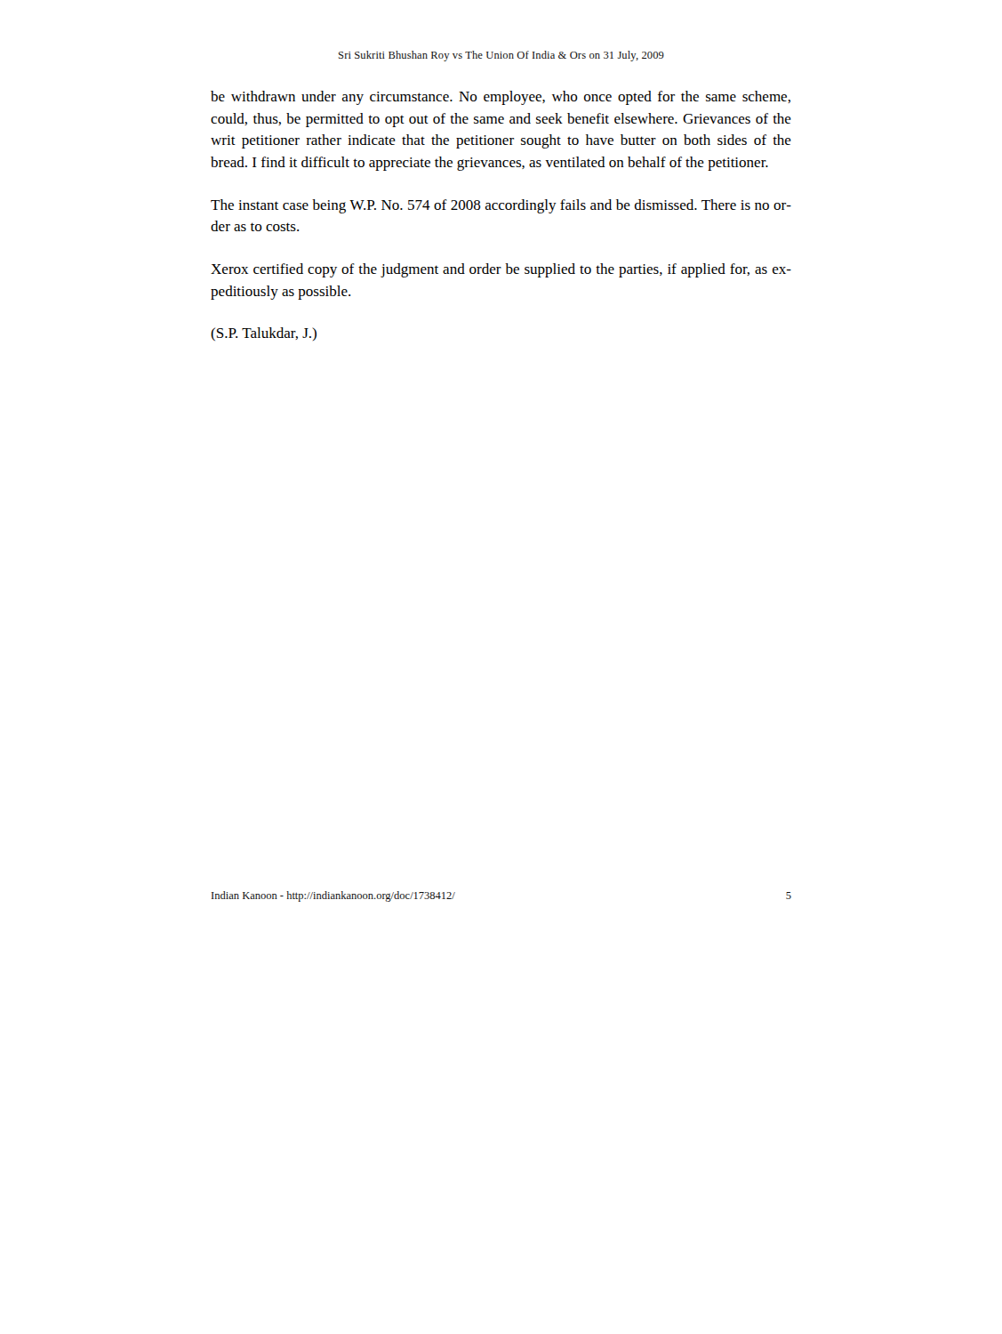Sri Sukriti Bhushan Roy vs The Union Of India & Ors on 31 July, 2009
be withdrawn under any circumstance. No employee, who once opted for the same scheme, could, thus, be permitted to opt out of the same and seek benefit elsewhere. Grievances of the writ petitioner rather indicate that the petitioner sought to have butter on both sides of the bread. I find it difficult to appreciate the grievances, as ventilated on behalf of the petitioner.
The instant case being W.P. No. 574 of 2008 accordingly fails and be dismissed. There is no order as to costs.
Xerox certified copy of the judgment and order be supplied to the parties, if applied for, as expeditiously as possible.
(S.P. Talukdar, J.)
Indian Kanoon - http://indiankanoon.org/doc/1738412/
5